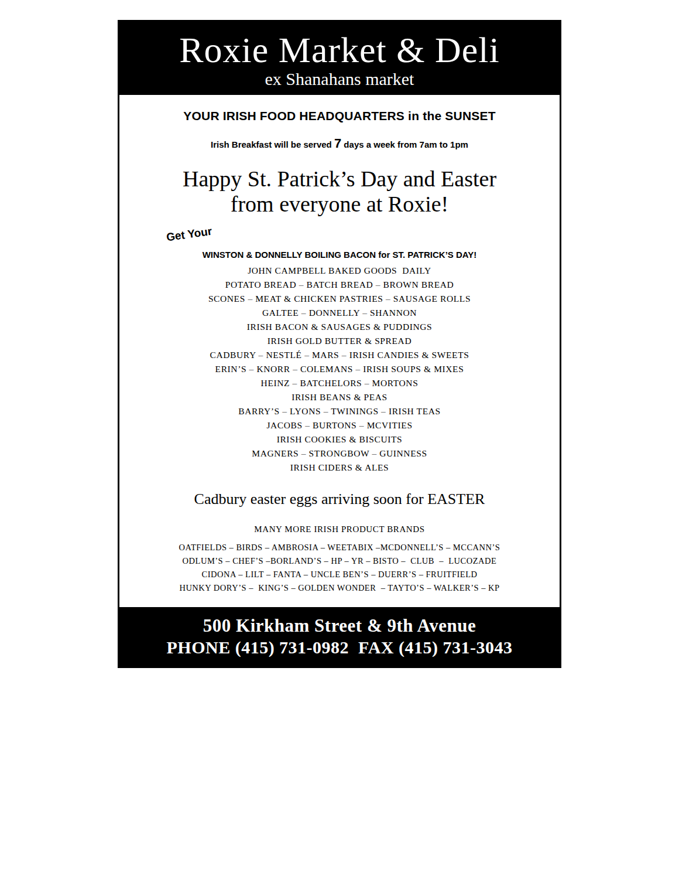Roxie Market & Deli
ex Shanahans market
YOUR IRISH FOOD HEADQUARTERS in the SUNSET
Irish Breakfast will be served 7 days a week from 7am to 1pm
Happy St. Patrick’s Day and Easter
from everyone at Roxie!
Get Your
WINSTON & DONNELLY BOILING BACON for ST. PATRICK’S DAY!
John Campbell Baked Goods Daily
Potato Bread – Batch Bread – Brown Bread
Scones – Meat & Chicken Pastries – Sausage Rolls
Galtee – Donnelly – Shannon
Irish Bacon & Sausages & Puddings
Irish Gold Butter & Spread
Cadbury – Nestlé – Mars – Irish Candies & Sweets
Erin’s – Knorr – Colemans – Irish Soups & Mixes
Heinz – Batchelors – Mortons
Irish Beans & Peas
Barry’s – Lyons – Twinings – Irish Teas
Jacobs – Burtons – McVities
Irish Cookies & Biscuits
Magners – Strongbow – Guinness
Irish Ciders & Ales
Cadbury easter eggs arriving soon for EASTER
Many more Irish product brands
Oatfields – Birds – Ambrosia – Weetabix –McDonnell’s – McCann’s
Odlum’s – Chef’s –Borland’s – HP – YR – Bisto – Club – Lucozade
Cidona – Lilt – Fanta – Uncle Ben’s – Duerr’s – Fruitfield
Hunky Dory’s – King’s – Golden Wonder – Tayto’s – Walker’s – KP
500 Kirkham Street & 9th Avenue
PHONE (415) 731-0982 FAX (415) 731-3043